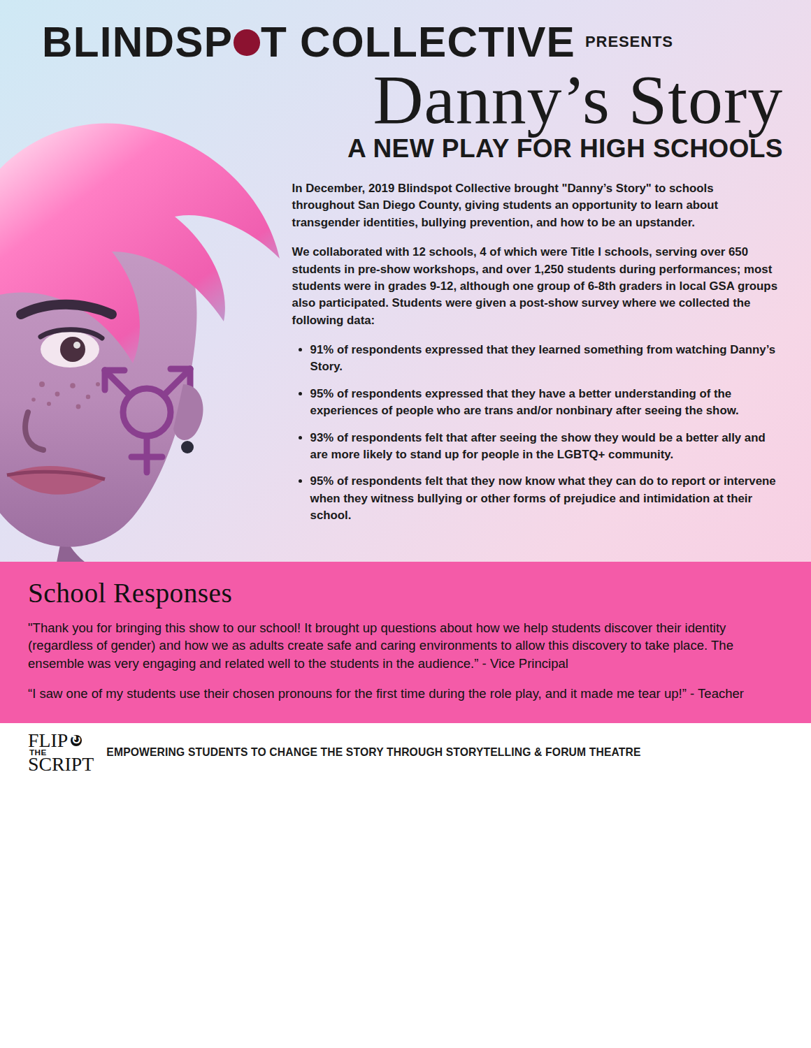BLINDSP T COLLECTIVE
PRESENTS
Danny’s Story
A NEW PLAY FOR HIGH SCHOOLS
In December, 2019 Blindspot Collective brought "Danny’s Story" to schools throughout San Diego County, giving students an opportunity to learn about transgender identities, bullying prevention, and how to be an upstander.
We collaborated with 12 schools, 4 of which were Title I schools, serving over 650 students in pre-show workshops, and over 1,250 students during performances; most students were in grades 9-12, although one group of 6-8th graders in local GSA groups also participated. Students were given a post-show survey where we collected the following data:
91% of respondents expressed that they learned something from watching Danny’s Story.
95% of respondents expressed that they have a better understanding of the experiences of people who are trans and/or nonbinary after seeing the show.
93% of respondents felt that after seeing the show they would be a better ally and are more likely to stand up for people in the LGBTQ+ community.
95% of respondents felt that they now know what they can do to report or intervene when they witness bullying or other forms of prejudice and intimidation at their school.
School Responses
"Thank you for bringing this show to our school! It brought up questions about how we help students discover their identity (regardless of gender) and how we as adults create safe and caring environments to allow this discovery to take place. The ensemble was very engaging and related well to the students in the audience.” - Vice Principal
“I saw one of my students use their chosen pronouns for the first time during the role play, and it made me tear up!” - Teacher
FLIP↻
THE
SCRIPT
EMPOWERING STUDENTS TO CHANGE THE STORY THROUGH STORYTELLING & FORUM THEATRE